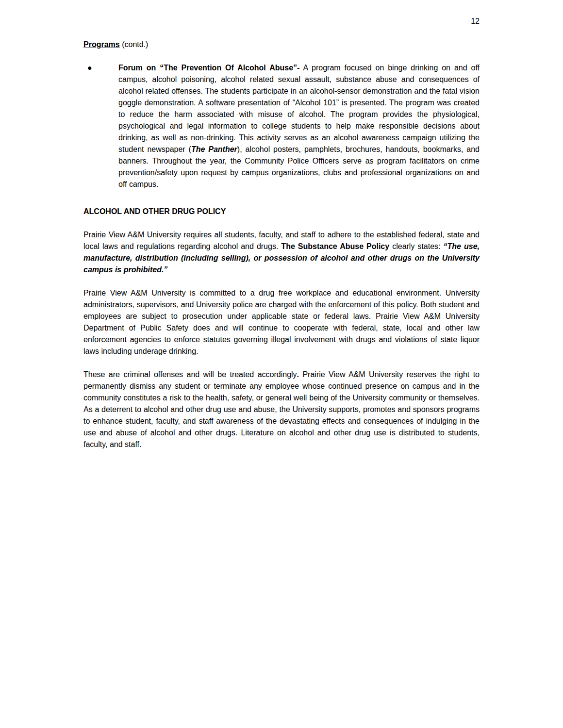12
Programs
(contd.)
Forum on “The Prevention Of Alcohol Abuse”- A program focused on binge drinking on and off campus, alcohol poisoning, alcohol related sexual assault, substance abuse and consequences of alcohol related offenses. The students participate in an alcohol-sensor demonstration and the fatal vision goggle demonstration. A software presentation of “Alcohol 101” is presented. The program was created to reduce the harm associated with misuse of alcohol. The program provides the physiological, psychological and legal information to college students to help make responsible decisions about drinking, as well as non-drinking. This activity serves as an alcohol awareness campaign utilizing the student newspaper (The Panther), alcohol posters, pamphlets, brochures, handouts, bookmarks, and banners. Throughout the year, the Community Police Officers serve as program facilitators on crime prevention/safety upon request by campus organizations, clubs and professional organizations on and off campus.
ALCOHOL AND OTHER DRUG POLICY
Prairie View A&M University requires all students, faculty, and staff to adhere to the established federal, state and local laws and regulations regarding alcohol and drugs. The Substance Abuse Policy clearly states: “The use, manufacture, distribution (including selling), or possession of alcohol and other drugs on the University campus is prohibited.”
Prairie View A&M University is committed to a drug free workplace and educational environment. University administrators, supervisors, and University police are charged with the enforcement of this policy. Both student and employees are subject to prosecution under applicable state or federal laws. Prairie View A&M University Department of Public Safety does and will continue to cooperate with federal, state, local and other law enforcement agencies to enforce statutes governing illegal involvement with drugs and violations of state liquor laws including underage drinking.
These are criminal offenses and will be treated accordingly. Prairie View A&M University reserves the right to permanently dismiss any student or terminate any employee whose continued presence on campus and in the community constitutes a risk to the health, safety, or general well being of the University community or themselves. As a deterrent to alcohol and other drug use and abuse, the University supports, promotes and sponsors programs to enhance student, faculty, and staff awareness of the devastating effects and consequences of indulging in the use and abuse of alcohol and other drugs. Literature on alcohol and other drug use is distributed to students, faculty, and staff.